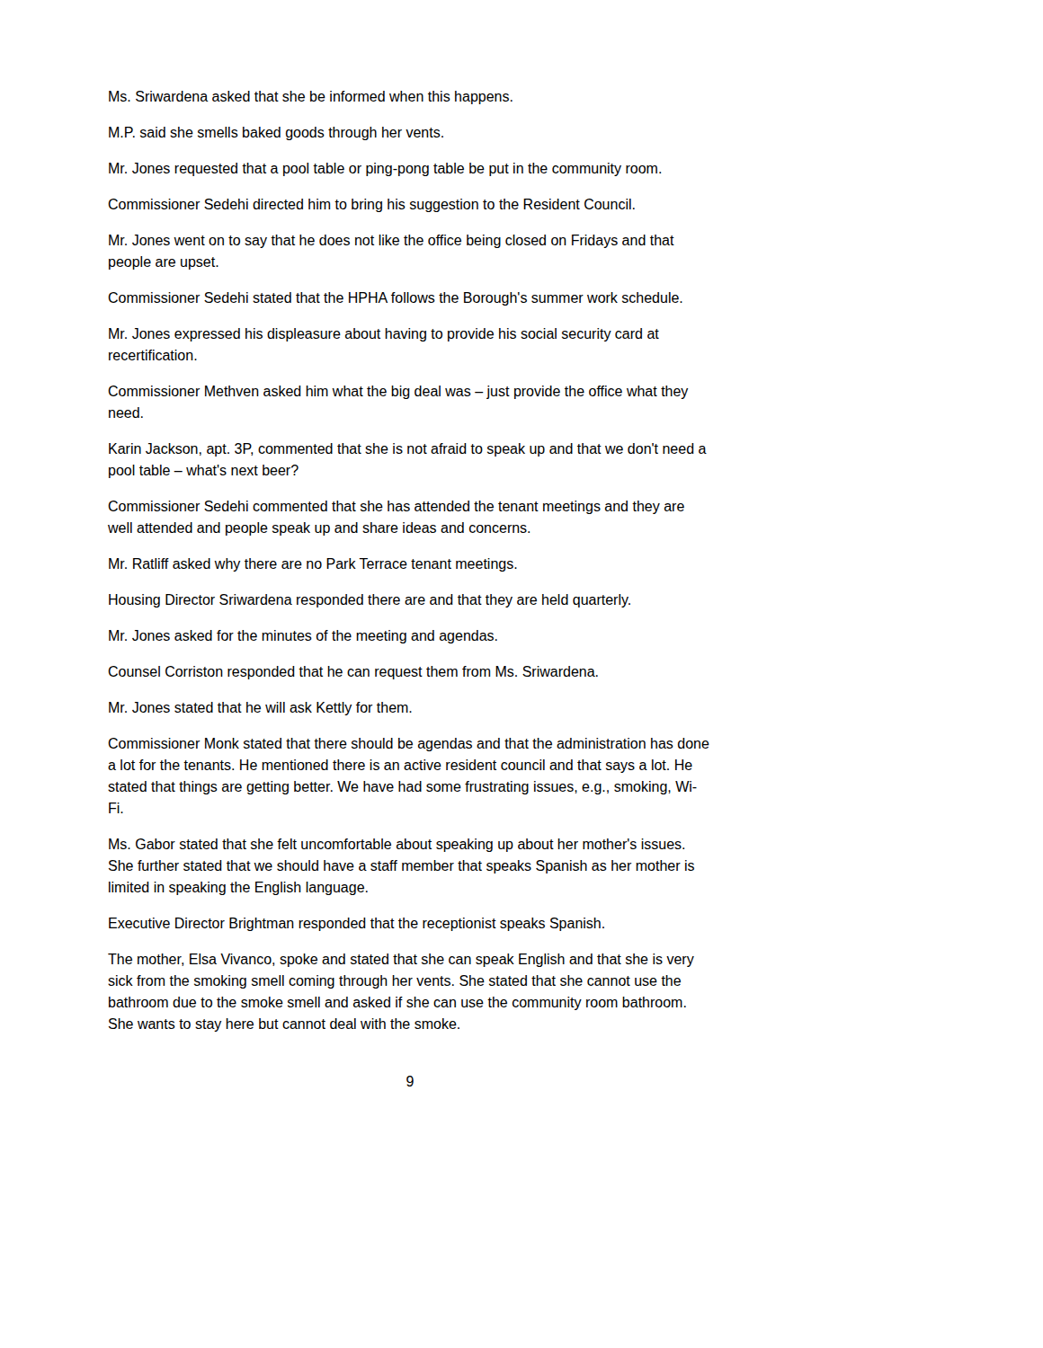Ms. Sriwardena asked that she be informed when this happens.
M.P. said she smells baked goods through her vents.
Mr. Jones requested that a pool table or ping-pong table be put in the community room.
Commissioner Sedehi directed him to bring his suggestion to the Resident Council.
Mr. Jones went on to say that he does not like the office being closed on Fridays and that people are upset.
Commissioner Sedehi stated that the HPHA follows the Borough's summer work schedule.
Mr. Jones expressed his displeasure about having to provide his social security card at recertification.
Commissioner Methven asked him what the big deal was – just provide the office what they need.
Karin Jackson, apt. 3P, commented that she is not afraid to speak up and that we don't need a pool table – what's next beer?
Commissioner Sedehi commented that she has attended the tenant meetings and they are well attended and people speak up and share ideas and concerns.
Mr. Ratliff asked why there are no Park Terrace tenant meetings.
Housing Director Sriwardena responded there are and that they are held quarterly.
Mr. Jones asked for the minutes of the meeting and agendas.
Counsel Corriston responded that he can request them from Ms. Sriwardena.
Mr. Jones stated that he will ask Kettly for them.
Commissioner Monk stated that there should be agendas and that the administration has done a lot for the tenants. He mentioned there is an active resident council and that says a lot. He stated that things are getting better. We have had some frustrating issues, e.g., smoking, Wi-Fi.
Ms. Gabor stated that she felt uncomfortable about speaking up about her mother's issues. She further stated that we should have a staff member that speaks Spanish as her mother is limited in speaking the English language.
Executive Director Brightman responded that the receptionist speaks Spanish.
The mother, Elsa Vivanco, spoke and stated that she can speak English and that she is very sick from the smoking smell coming through her vents. She stated that she cannot use the bathroom due to the smoke smell and asked if she can use the community room bathroom. She wants to stay here but cannot deal with the smoke.
9